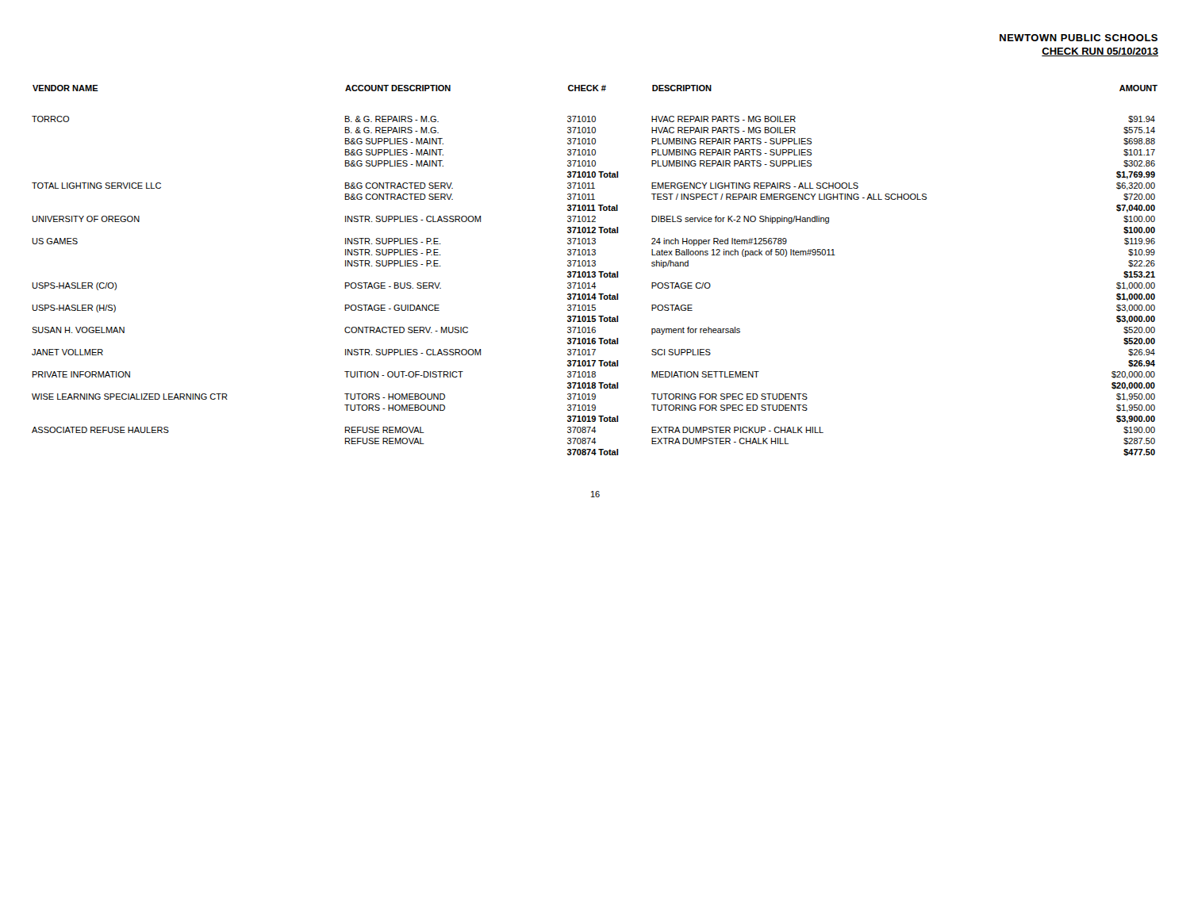NEWTOWN PUBLIC SCHOOLS
CHECK RUN 05/10/2013
| VENDOR NAME | ACCOUNT DESCRIPTION | CHECK # | DESCRIPTION | AMOUNT |
| --- | --- | --- | --- | --- |
| TORRCO | B. & G. REPAIRS - M.G. | 371010 | HVAC REPAIR PARTS - MG BOILER | $91.94 |
| | B. & G. REPAIRS - M.G. | 371010 | HVAC REPAIR PARTS - MG BOILER | $575.14 |
| | B&G SUPPLIES - MAINT. | 371010 | PLUMBING REPAIR PARTS - SUPPLIES | $698.88 |
| | B&G SUPPLIES - MAINT. | 371010 | PLUMBING REPAIR PARTS - SUPPLIES | $101.17 |
| | B&G SUPPLIES - MAINT. | 371010 | PLUMBING REPAIR PARTS - SUPPLIES | $302.86 |
| | | 371010 Total | | $1,769.99 |
| TOTAL LIGHTING SERVICE LLC | B&G CONTRACTED SERV. | 371011 | EMERGENCY LIGHTING REPAIRS - ALL SCHOOLS | $6,320.00 |
| | B&G CONTRACTED SERV. | 371011 | TEST / INSPECT / REPAIR EMERGENCY LIGHTING - ALL SCHOOLS | $720.00 |
| | | 371011 Total | | $7,040.00 |
| UNIVERSITY OF OREGON | INSTR. SUPPLIES - CLASSROOM | 371012 | DIBELS service for K-2 NO Shipping/Handling | $100.00 |
| | | 371012 Total | | $100.00 |
| US GAMES | INSTR. SUPPLIES - P.E. | 371013 | 24 inch Hopper Red Item#1256789 | $119.96 |
| | INSTR. SUPPLIES - P.E. | 371013 | Latex Balloons 12 inch (pack of 50) Item#95011 | $10.99 |
| | INSTR. SUPPLIES - P.E. | 371013 | ship/hand | $22.26 |
| | | 371013 Total | | $153.21 |
| USPS-HASLER (C/O) | POSTAGE - BUS. SERV. | 371014 | POSTAGE C/O | $1,000.00 |
| | | 371014 Total | | $1,000.00 |
| USPS-HASLER (H/S) | POSTAGE - GUIDANCE | 371015 | POSTAGE | $3,000.00 |
| | | 371015 Total | | $3,000.00 |
| SUSAN H. VOGELMAN | CONTRACTED SERV. - MUSIC | 371016 | payment for rehearsals | $520.00 |
| | | 371016 Total | | $520.00 |
| JANET VOLLMER | INSTR. SUPPLIES - CLASSROOM | 371017 | SCI SUPPLIES | $26.94 |
| | | 371017 Total | | $26.94 |
| PRIVATE INFORMATION | TUITION - OUT-OF-DISTRICT | 371018 | MEDIATION SETTLEMENT | $20,000.00 |
| | | 371018 Total | | $20,000.00 |
| WISE LEARNING SPECIALIZED LEARNING CTR | TUTORS - HOMEBOUND | 371019 | TUTORING FOR SPEC ED STUDENTS | $1,950.00 |
| | TUTORS - HOMEBOUND | 371019 | TUTORING FOR SPEC ED STUDENTS | $1,950.00 |
| | | 371019 Total | | $3,900.00 |
| ASSOCIATED REFUSE HAULERS | REFUSE REMOVAL | 370874 | EXTRA DUMPSTER PICKUP - CHALK HILL | $190.00 |
| | REFUSE REMOVAL | 370874 | EXTRA DUMPSTER - CHALK HILL | $287.50 |
| | | 370874 Total | | $477.50 |
16